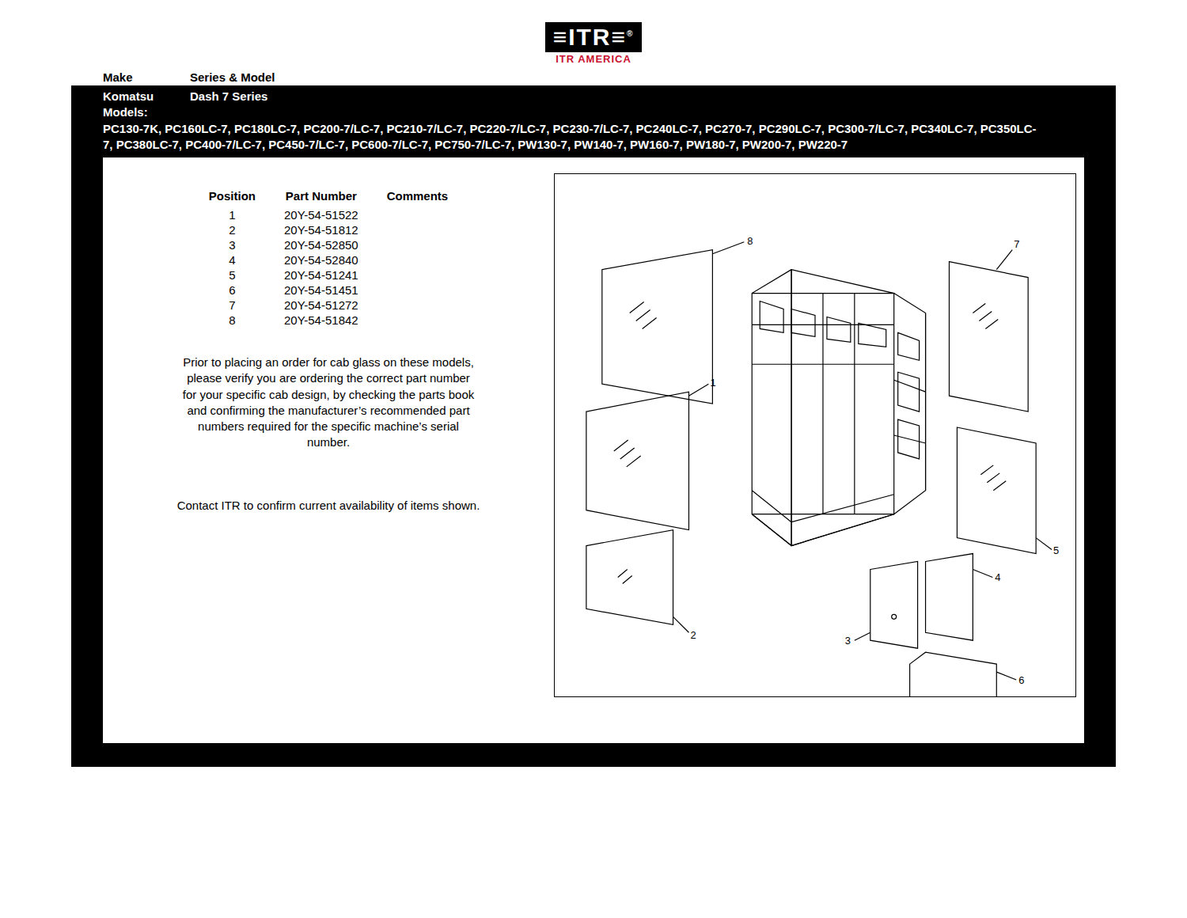≡ITR≡®
ITR AMERICA
| Make | Series & Model |
Komatsu Dash 7 Series
Models: PC130-7K, PC160LC-7, PC180LC-7, PC200-7/LC-7, PC210-7/LC-7, PC220-7/LC-7, PC230-7/LC-7, PC240LC-7, PC270-7, PC290LC-7, PC300-7/LC-7, PC340LC-7, PC350LC-7, PC380LC-7, PC400-7/LC-7, PC450-7/LC-7, PC600-7/LC-7, PC750-7/LC-7, PW130-7, PW140-7, PW160-7, PW180-7, PW200-7, PW220-7
| Position | Part Number | Comments |
| --- | --- | --- |
| 1 | 20Y-54-51522 | |
| 2 | 20Y-54-51812 | |
| 3 | 20Y-54-52850 | |
| 4 | 20Y-54-52840 | |
| 5 | 20Y-54-51241 | |
| 6 | 20Y-54-51451 | |
| 7 | 20Y-54-51272 | |
| 8 | 20Y-54-51842 | |
Prior to placing an order for cab glass on these models,
please verify you are ordering the correct part number
for your specific cab design, by checking the parts book
and confirming the manufacturer’s recommended part
numbers required for the specific machine’s serial
number.
Contact ITR to confirm current availability of items shown.
8 7 1 5 2 3 4 6